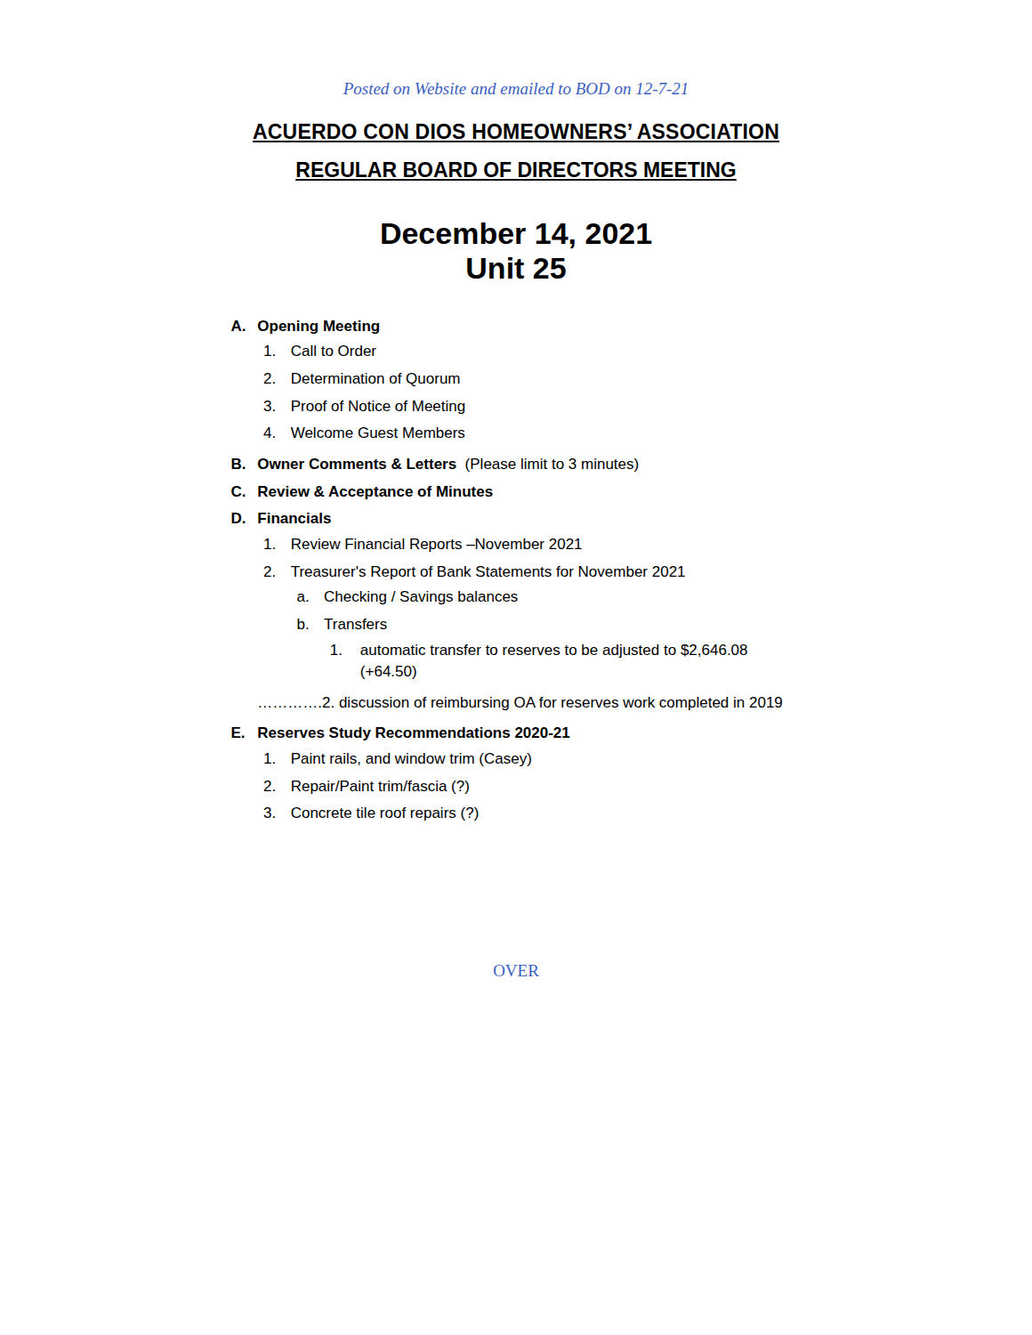Posted on Website and emailed to BOD on 12-7-21
ACUERDO CON DIOS HOMEOWNERS’ ASSOCIATION
REGULAR BOARD OF DIRECTORS MEETING
December 14, 2021
Unit 25
A. Opening Meeting
1. Call to Order
2. Determination of Quorum
3. Proof of Notice of Meeting
4. Welcome Guest Members
B. Owner Comments & Letters (Please limit to 3 minutes)
C. Review & Acceptance of Minutes
D. Financials
1. Review Financial Reports –November 2021
2. Treasurer's Report of Bank Statements for November 2021
a. Checking / Savings balances
b. Transfers
1. automatic transfer to reserves to be adjusted to $2,646.08 (+64.50)
………….2. discussion of reimbursing OA for reserves work completed in 2019
E. Reserves Study Recommendations 2020-21
1. Paint rails, and window trim (Casey)
2. Repair/Paint trim/fascia (?)
3. Concrete tile roof repairs (?)
OVER